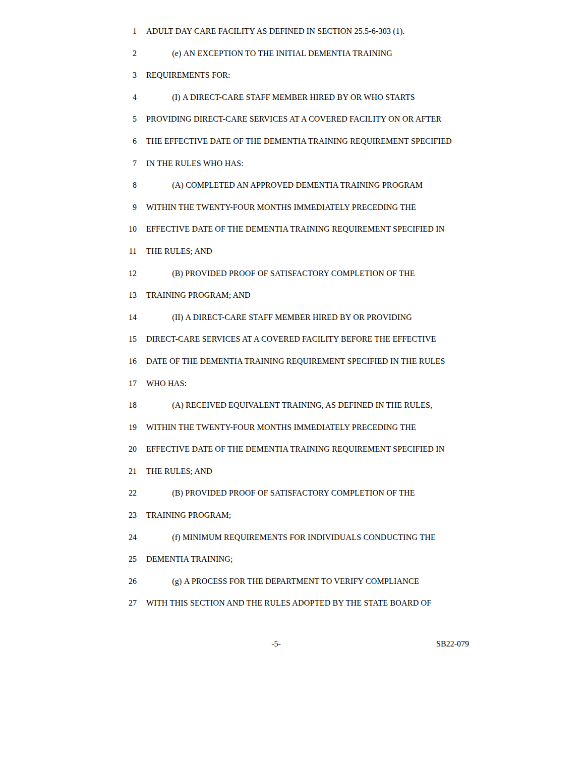| 1 | ADULT DAY CARE FACILITY AS DEFINED IN SECTION 25.5-6-303 (1). |
| 2 | (e) AN EXCEPTION TO THE INITIAL DEMENTIA TRAINING |
| 3 | REQUIREMENTS FOR: |
| 4 | (I) A DIRECT-CARE STAFF MEMBER HIRED BY OR WHO STARTS |
| 5 | PROVIDING DIRECT-CARE SERVICES AT A COVERED FACILITY ON OR AFTER |
| 6 | THE EFFECTIVE DATE OF THE DEMENTIA TRAINING REQUIREMENT SPECIFIED |
| 7 | IN THE RULES WHO HAS: |
| 8 | (A) COMPLETED AN APPROVED DEMENTIA TRAINING PROGRAM |
| 9 | WITHIN THE TWENTY-FOUR MONTHS IMMEDIATELY PRECEDING THE |
| 10 | EFFECTIVE DATE OF THE DEMENTIA TRAINING REQUIREMENT SPECIFIED IN |
| 11 | THE RULES; AND |
| 12 | (B) PROVIDED PROOF OF SATISFACTORY COMPLETION OF THE |
| 13 | TRAINING PROGRAM; AND |
| 14 | (II) A DIRECT-CARE STAFF MEMBER HIRED BY OR PROVIDING |
| 15 | DIRECT-CARE SERVICES AT A COVERED FACILITY BEFORE THE EFFECTIVE |
| 16 | DATE OF THE DEMENTIA TRAINING REQUIREMENT SPECIFIED IN THE RULES |
| 17 | WHO HAS: |
| 18 | (A) RECEIVED EQUIVALENT TRAINING, AS DEFINED IN THE RULES, |
| 19 | WITHIN THE TWENTY-FOUR MONTHS IMMEDIATELY PRECEDING THE |
| 20 | EFFECTIVE DATE OF THE DEMENTIA TRAINING REQUIREMENT SPECIFIED IN |
| 21 | THE RULES; AND |
| 22 | (B) PROVIDED PROOF OF SATISFACTORY COMPLETION OF THE |
| 23 | TRAINING PROGRAM; |
| 24 | (f) MINIMUM REQUIREMENTS FOR INDIVIDUALS CONDUCTING THE |
| 25 | DEMENTIA TRAINING; |
| 26 | (g) A PROCESS FOR THE DEPARTMENT TO VERIFY COMPLIANCE |
| 27 | WITH THIS SECTION AND THE RULES ADOPTED BY THE STATE BOARD OF |
-5-
SB22-079